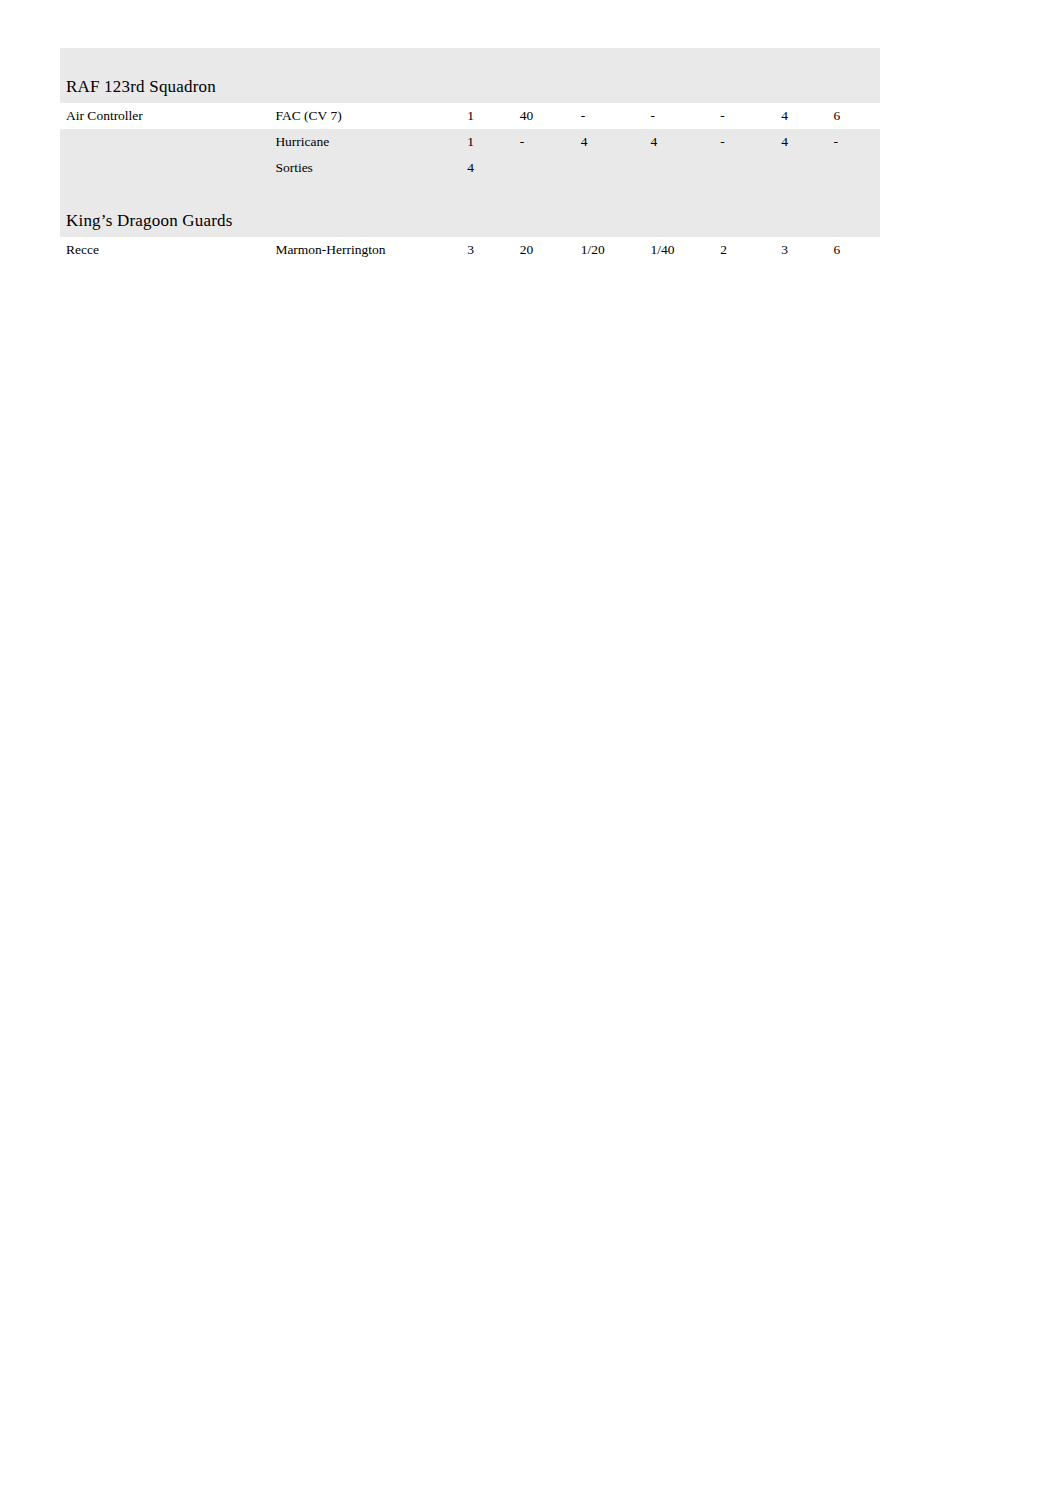| RAF 123rd Squadron | | | | | | | |
| Air Controller | FAC (CV 7) | 1 | 40 | - | - | - | 4 | 6 |
| | Hurricane | 1 | - | 4 | 4 | - | 4 | - |
| | Sorties | 4 | | | | | | |
| King’s Dragoon Guards | | | | | | | |
| Recce | Marmon-Herrington | 3 | 20 | 1/20 | 1/40 | 2 | 3 | 6 |